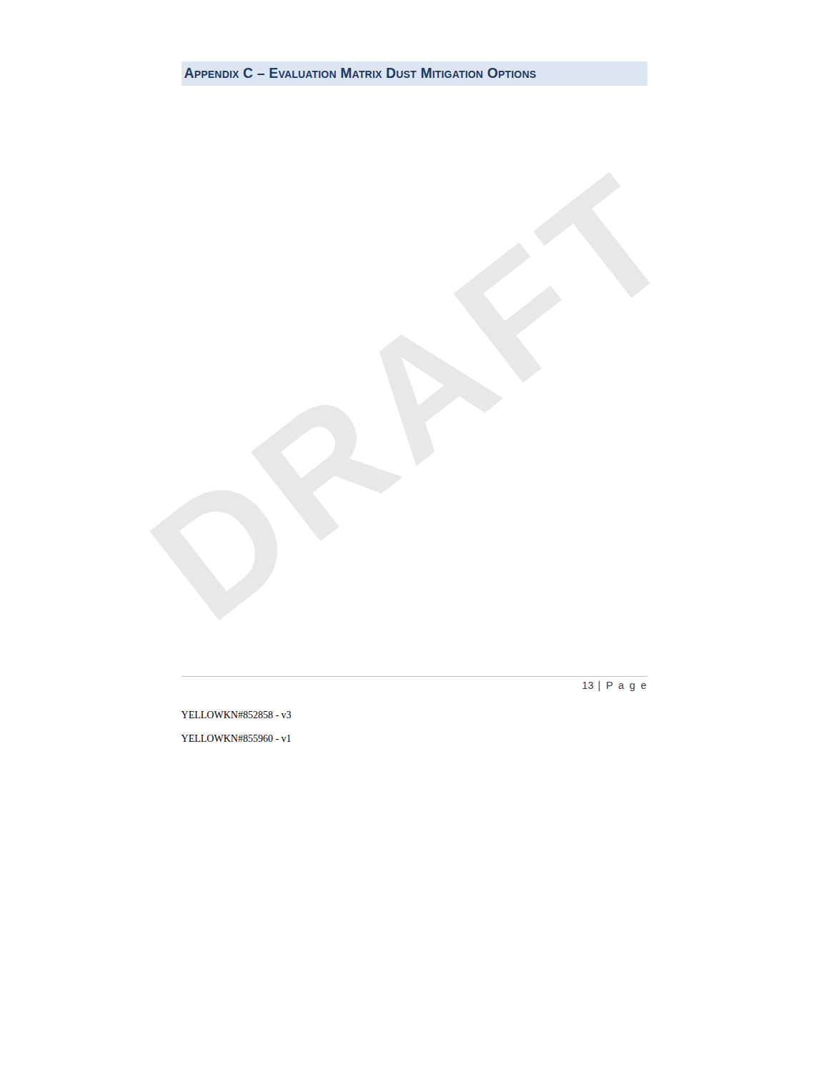DRAFT
Appendix C – Evaluation Matrix Dust Mitigation Options
13 | P a g e
YELLOWKN#852858 - v3
YELLOWKN#855960 - v1